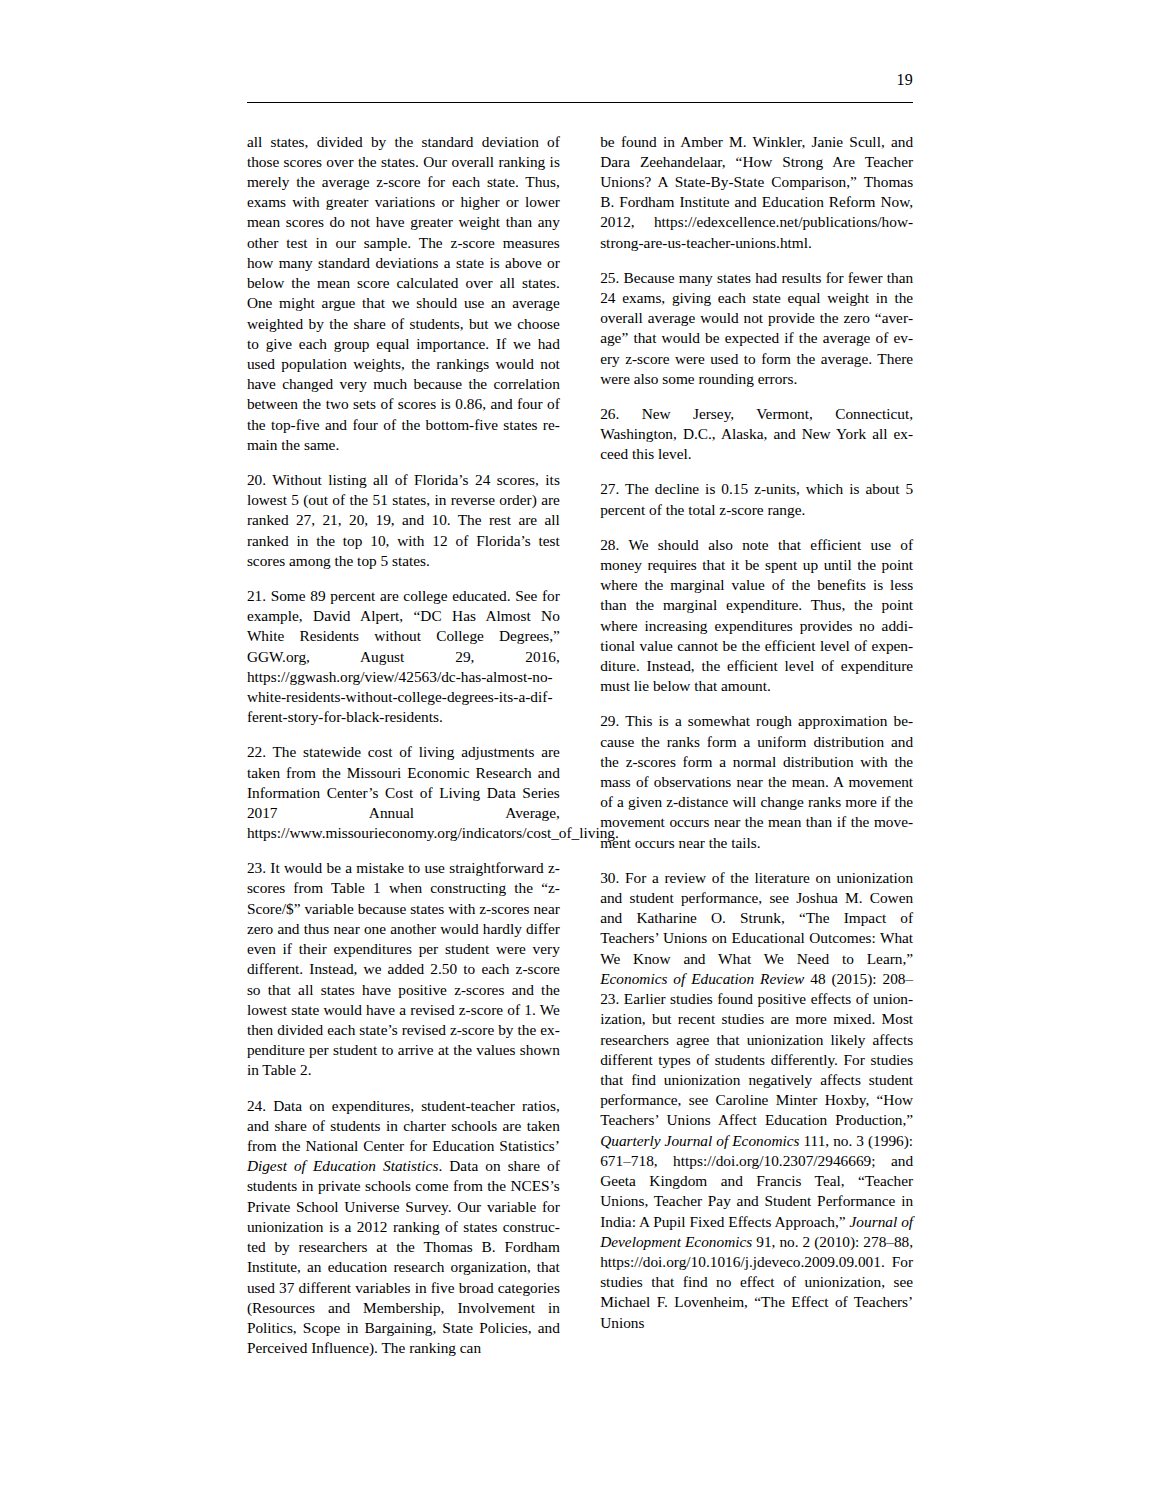19
all states, divided by the standard deviation of those scores over the states. Our overall ranking is merely the average z-score for each state. Thus, exams with greater variations or higher or lower mean scores do not have greater weight than any other test in our sample. The z-score measures how many standard deviations a state is above or below the mean score calculated over all states. One might argue that we should use an average weighted by the share of students, but we choose to give each group equal importance. If we had used population weights, the rankings would not have changed very much because the correlation between the two sets of scores is 0.86, and four of the top-five and four of the bottom-five states remain the same.
20. Without listing all of Florida’s 24 scores, its lowest 5 (out of the 51 states, in reverse order) are ranked 27, 21, 20, 19, and 10. The rest are all ranked in the top 10, with 12 of Florida’s test scores among the top 5 states.
21. Some 89 percent are college educated. See for example, David Alpert, “DC Has Almost No White Residents without College Degrees,” GGW.org, August 29, 2016, https://ggwash.org/view/42563/dc-has-almost-no-white-residents-without-college-degrees-its-a-different-story-for-black-residents.
22. The statewide cost of living adjustments are taken from the Missouri Economic Research and Information Center’s Cost of Living Data Series 2017 Annual Average, https://www.missourieconomy.org/indicators/cost_of_living.
23. It would be a mistake to use straightforward z-scores from Table 1 when constructing the “z-Score/$” variable because states with z-scores near zero and thus near one another would hardly differ even if their expenditures per student were very different. Instead, we added 2.50 to each z-score so that all states have positive z-scores and the lowest state would have a revised z-score of 1. We then divided each state’s revised z-score by the expenditure per student to arrive at the values shown in Table 2.
24. Data on expenditures, student-teacher ratios, and share of students in charter schools are taken from the National Center for Education Statistics’ Digest of Education Statistics. Data on share of students in private schools come from the NCES’s Private School Universe Survey. Our variable for unionization is a 2012 ranking of states constructed by researchers at the Thomas B. Fordham Institute, an education research organization, that used 37 different variables in five broad categories (Resources and Membership, Involvement in Politics, Scope in Bargaining, State Policies, and Perceived Influence). The ranking can
be found in Amber M. Winkler, Janie Scull, and Dara Zeehandelaar, “How Strong Are Teacher Unions? A State-By-State Comparison,” Thomas B. Fordham Institute and Education Reform Now, 2012, https://edexcellence.net/publications/how-strong-are-us-teacher-unions.html.
25. Because many states had results for fewer than 24 exams, giving each state equal weight in the overall average would not provide the zero “average” that would be expected if the average of every z-score were used to form the average. There were also some rounding errors.
26. New Jersey, Vermont, Connecticut, Washington, D.C., Alaska, and New York all exceed this level.
27. The decline is 0.15 z-units, which is about 5 percent of the total z-score range.
28. We should also note that efficient use of money requires that it be spent up until the point where the marginal value of the benefits is less than the marginal expenditure. Thus, the point where increasing expenditures provides no additional value cannot be the efficient level of expenditure. Instead, the efficient level of expenditure must lie below that amount.
29. This is a somewhat rough approximation because the ranks form a uniform distribution and the z-scores form a normal distribution with the mass of observations near the mean. A movement of a given z-distance will change ranks more if the movement occurs near the mean than if the movement occurs near the tails.
30. For a review of the literature on unionization and student performance, see Joshua M. Cowen and Katharine O. Strunk, “The Impact of Teachers’ Unions on Educational Outcomes: What We Know and What We Need to Learn,” Economics of Education Review 48 (2015): 208–23. Earlier studies found positive effects of unionization, but recent studies are more mixed. Most researchers agree that unionization likely affects different types of students differently. For studies that find unionization negatively affects student performance, see Caroline Minter Hoxby, “How Teachers’ Unions Affect Education Production,” Quarterly Journal of Economics 111, no. 3 (1996): 671–718, https://doi.org/10.2307/2946669; and Geeta Kingdom and Francis Teal, “Teacher Unions, Teacher Pay and Student Performance in India: A Pupil Fixed Effects Approach,” Journal of Development Economics 91, no. 2 (2010): 278–88, https://doi.org/10.1016/j.jdeveco.2009.09.001. For studies that find no effect of unionization, see Michael F. Lovenheim, “The Effect of Teachers’ Unions